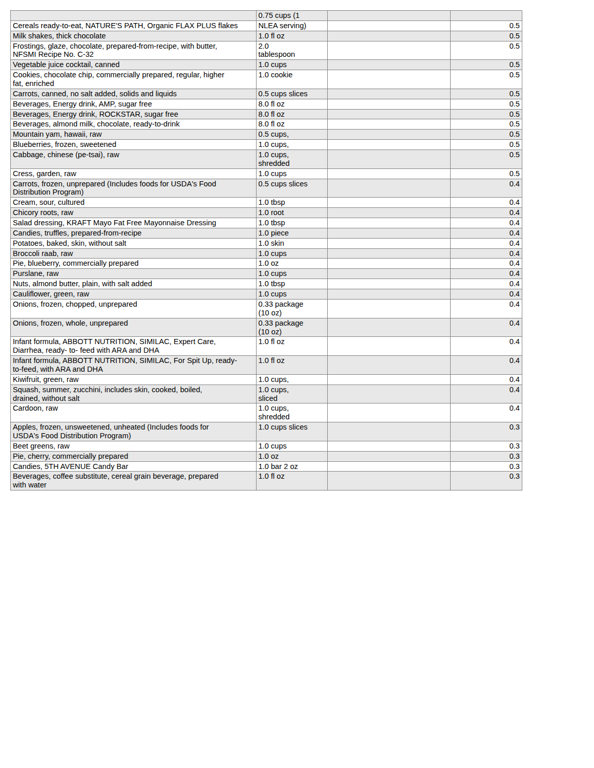| | 0.75 cups (1 | | |
| Cereals ready-to-eat, NATURE'S PATH, Organic FLAX PLUS flakes | NLEA serving) | | 0.5 |
| Milk shakes, thick chocolate | 1.0 fl oz | | 0.5 |
| Frostings, glaze, chocolate, prepared-from-recipe, with butter, NFSMI Recipe No. C-32 | 2.0 tablespoon | | 0.5 |
| Vegetable juice cocktail, canned | 1.0 cups | | 0.5 |
| Cookies, chocolate chip, commercially prepared, regular, higher fat, enriched | 1.0 cookie | | 0.5 |
| Carrots, canned, no salt added, solids and liquids | 0.5 cups slices | | 0.5 |
| Beverages, Energy drink, AMP, sugar free | 8.0 fl oz | | 0.5 |
| Beverages, Energy drink, ROCKSTAR, sugar free | 8.0 fl oz | | 0.5 |
| Beverages, almond milk, chocolate, ready-to-drink | 8.0 fl oz | | 0.5 |
| Mountain yam, hawaii, raw | 0.5 cups, | | 0.5 |
| Blueberries, frozen, sweetened | 1.0 cups, | | 0.5 |
| Cabbage, chinese (pe-tsai), raw | 1.0 cups, shredded | | 0.5 |
| Cress, garden, raw | 1.0 cups | | 0.5 |
| Carrots, frozen, unprepared (Includes foods for USDA's Food Distribution Program) | 0.5 cups slices | | 0.4 |
| Cream, sour, cultured | 1.0 tbsp | | 0.4 |
| Chicory roots, raw | 1.0 root | | 0.4 |
| Salad dressing, KRAFT Mayo Fat Free Mayonnaise Dressing | 1.0 tbsp | | 0.4 |
| Candies, truffles, prepared-from-recipe | 1.0 piece | | 0.4 |
| Potatoes, baked, skin, without salt | 1.0 skin | | 0.4 |
| Broccoli raab, raw | 1.0 cups | | 0.4 |
| Pie, blueberry, commercially prepared | 1.0 oz | | 0.4 |
| Purslane, raw | 1.0 cups | | 0.4 |
| Nuts, almond butter, plain, with salt added | 1.0 tbsp | | 0.4 |
| Cauliflower, green, raw | 1.0 cups | | 0.4 |
| Onions, frozen, chopped, unprepared | 0.33 package (10 oz) | | 0.4 |
| Onions, frozen, whole, unprepared | 0.33 package (10 oz) | | 0.4 |
| Infant formula, ABBOTT NUTRITION, SIMILAC, Expert Care, Diarrhea, ready- to- feed with ARA and DHA | 1.0 fl oz | | 0.4 |
| Infant formula, ABBOTT NUTRITION, SIMILAC, For Spit Up, ready- to-feed, with ARA and DHA | 1.0 fl oz | | 0.4 |
| Kiwifruit, green, raw | 1.0 cups, | | 0.4 |
| Squash, summer, zucchini, includes skin, cooked, boiled, drained, without salt | 1.0 cups, sliced | | 0.4 |
| Cardoon, raw | 1.0 cups, shredded | | 0.4 |
| Apples, frozen, unsweetened, unheated (Includes foods for USDA's Food Distribution Program) | 1.0 cups slices | | 0.3 |
| Beet greens, raw | 1.0 cups | | 0.3 |
| Pie, cherry, commercially prepared | 1.0 oz | | 0.3 |
| Candies, 5TH AVENUE Candy Bar | 1.0 bar 2 oz | | 0.3 |
| Beverages, coffee substitute, cereal grain beverage, prepared with water | 1.0 fl oz | | 0.3 |